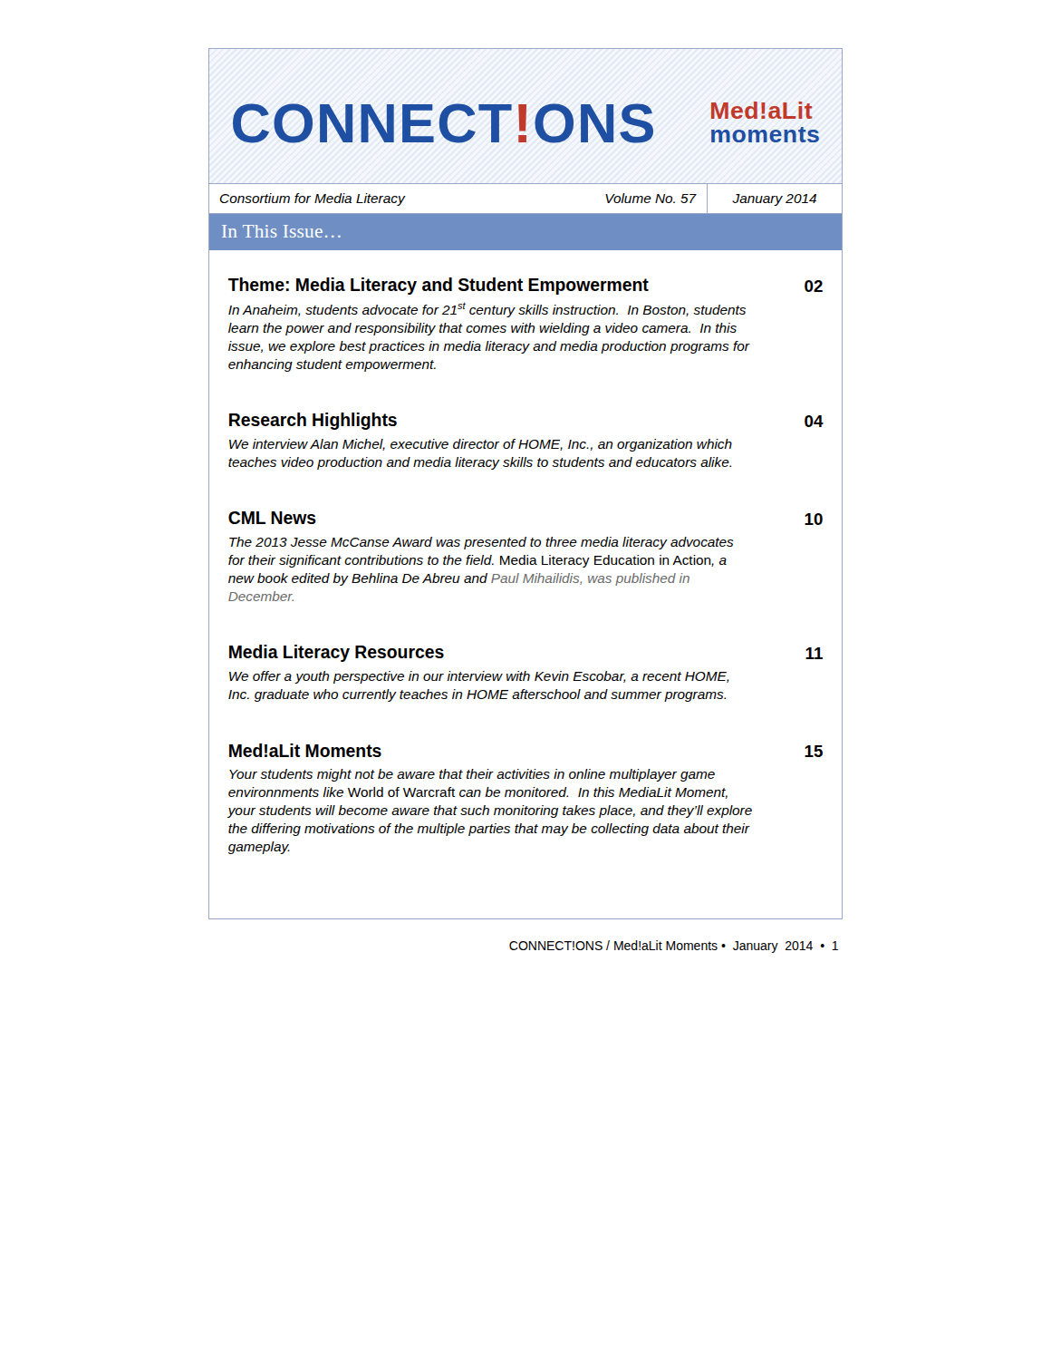CONNECT!ONS
Med!aLit
moments
Consortium for Media Literacy Volume No. 57
January 2014
In This Issue…
Theme: Media Literacy and Student Empowerment
In Anaheim, students advocate for 21st century skills instruction. In Boston, students learn the power and responsibility that comes with wielding a video camera. In this issue, we explore best practices in media literacy and media production programs for enhancing student empowerment.
02
Research Highlights
We interview Alan Michel, executive director of HOME, Inc., an organization which teaches video production and media literacy skills to students and educators alike.
04
CML News
The 2013 Jesse McCanse Award was presented to three media literacy advocates for their significant contributions to the field. Media Literacy Education in Action, a new book edited by Behlina De Abreu and Paul Mihailidis, was published in December.
10
Media Literacy Resources
We offer a youth perspective in our interview with Kevin Escobar, a recent HOME, Inc. graduate who currently teaches in HOME afterschool and summer programs.
11
Med!aLit Moments
Your students might not be aware that their activities in online multiplayer game environnments like World of Warcraft can be monitored. In this MediaLit Moment, your students will become aware that such monitoring takes place, and they’ll explore the differing motivations of the multiple parties that may be collecting data about their gameplay.
15
CONNECT!ONS / Med!aLit Moments • January 2014 • 1